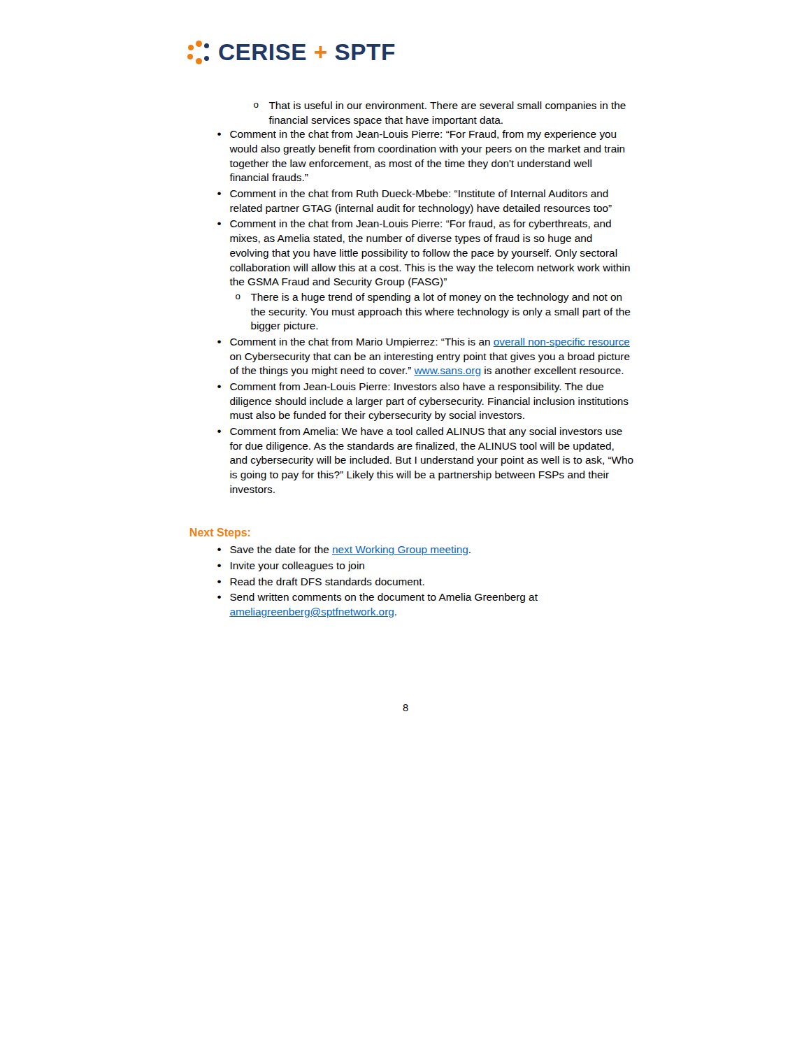CERISE + SPTF
That is useful in our environment. There are several small companies in the financial services space that have important data.
Comment in the chat from Jean-Louis Pierre: “For Fraud, from my experience you would also greatly benefit from coordination with your peers on the market and train together the law enforcement, as most of the time they don't understand well financial frauds.”
Comment in the chat from Ruth Dueck-Mbebe: “Institute of Internal Auditors and related partner GTAG (internal audit for technology) have detailed resources too”
Comment in the chat from Jean-Louis Pierre: “For fraud, as for cyberthreats, and mixes, as Amelia stated, the number of diverse types of fraud is so huge and evolving that you have little possibility to follow the pace by yourself. Only sectoral collaboration will allow this at a cost. This is the way the telecom network work within the GSMA Fraud and Security Group (FASG)”
There is a huge trend of spending a lot of money on the technology and not on the security. You must approach this where technology is only a small part of the bigger picture.
Comment in the chat from Mario Umpierrez: “This is an overall non-specific resource on Cybersecurity that can be an interesting entry point that gives you a broad picture of the things you might need to cover.” www.sans.org is another excellent resource.
Comment from Jean-Louis Pierre: Investors also have a responsibility. The due diligence should include a larger part of cybersecurity. Financial inclusion institutions must also be funded for their cybersecurity by social investors.
Comment from Amelia: We have a tool called ALINUS that any social investors use for due diligence. As the standards are finalized, the ALINUS tool will be updated, and cybersecurity will be included. But I understand your point as well is to ask, “Who is going to pay for this?” Likely this will be a partnership between FSPs and their investors.
Next Steps:
Save the date for the next Working Group meeting.
Invite your colleagues to join
Read the draft DFS standards document.
Send written comments on the document to Amelia Greenberg at ameliagreenberg@sptfnetwork.org.
8